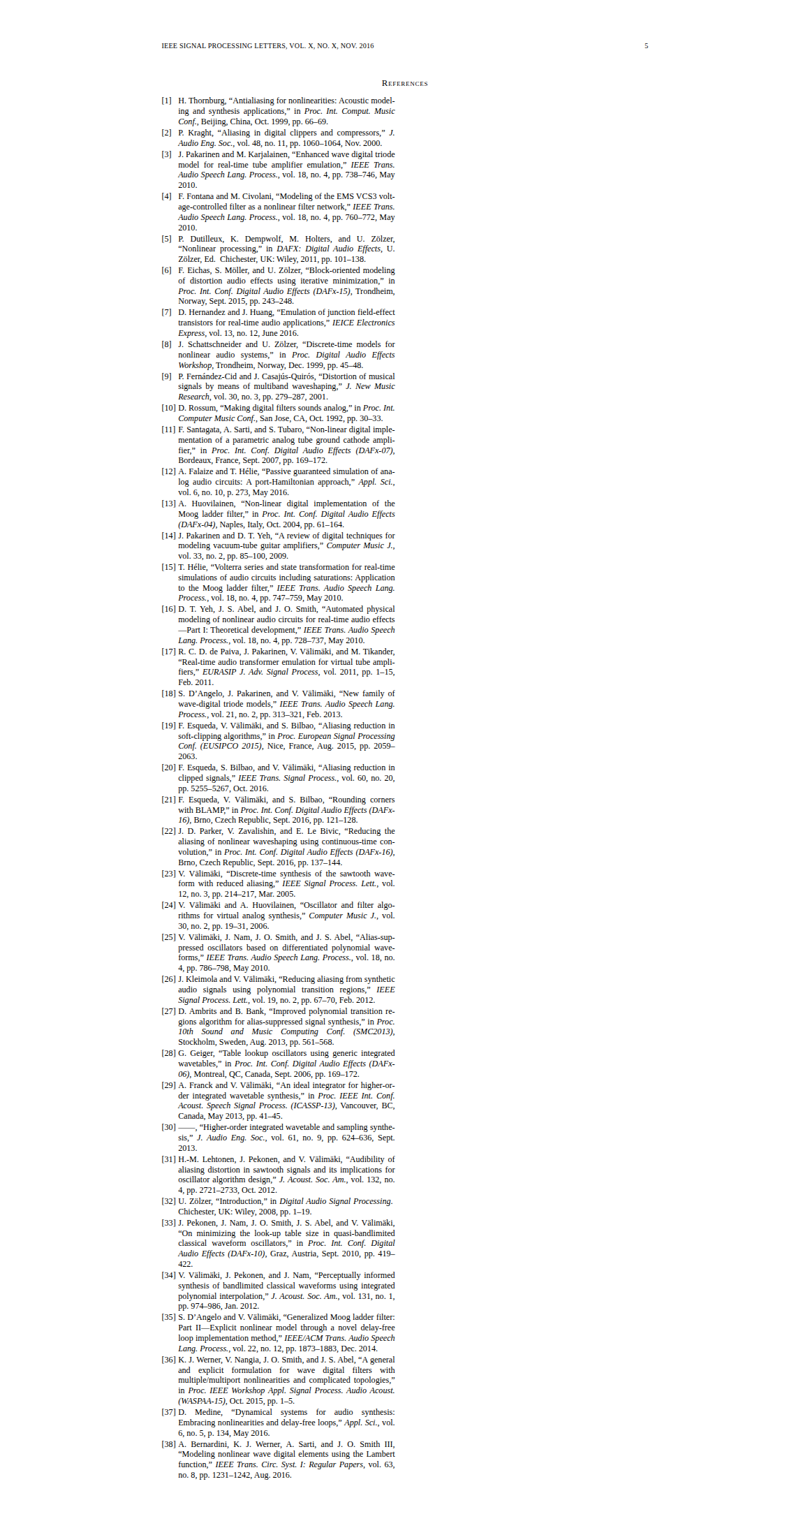IEEE Signal Processing Letters, Vol. X, No. X, Nov. 2016
5
References
[1] H. Thornburg, “Antialiasing for nonlinearities: Acoustic modeling and synthesis applications,” in Proc. Int. Comput. Music Conf., Beijing, China, Oct. 1999, pp. 66–69.
[2] P. Kraght, “Aliasing in digital clippers and compressors,” J. Audio Eng. Soc., vol. 48, no. 11, pp. 1060–1064, Nov. 2000.
[3] J. Pakarinen and M. Karjalainen, “Enhanced wave digital triode model for real-time tube amplifier emulation,” IEEE Trans. Audio Speech Lang. Process., vol. 18, no. 4, pp. 738–746, May 2010.
[4] F. Fontana and M. Civolani, “Modeling of the EMS VCS3 voltage-controlled filter as a nonlinear filter network,” IEEE Trans. Audio Speech Lang. Process., vol. 18, no. 4, pp. 760–772, May 2010.
[5] P. Dutilleux, K. Dempwolf, M. Holters, and U. Zölzer, “Nonlinear processing,” in DAFX: Digital Audio Effects, U. Zölzer, Ed. Chichester, UK: Wiley, 2011, pp. 101–138.
[6] F. Eichas, S. Möller, and U. Zölzer, “Block-oriented modeling of distortion audio effects using iterative minimization,” in Proc. Int. Conf. Digital Audio Effects (DAFx-15), Trondheim, Norway, Sept. 2015, pp. 243–248.
[7] D. Hernandez and J. Huang, “Emulation of junction field-effect transistors for real-time audio applications,” IEICE Electronics Express, vol. 13, no. 12, June 2016.
[8] J. Schattschneider and U. Zölzer, “Discrete-time models for nonlinear audio systems,” in Proc. Digital Audio Effects Workshop, Trondheim, Norway, Dec. 1999, pp. 45–48.
[9] P. Fernández-Cid and J. Casajús-Quirós, “Distortion of musical signals by means of multiband waveshaping,” J. New Music Research, vol. 30, no. 3, pp. 279–287, 2001.
[10] D. Rossum, “Making digital filters sounds analog,” in Proc. Int. Computer Music Conf., San Jose, CA, Oct. 1992, pp. 30–33.
[11] F. Santagata, A. Sarti, and S. Tubaro, “Non-linear digital implementation of a parametric analog tube ground cathode amplifier,” in Proc. Int. Conf. Digital Audio Effects (DAFx-07), Bordeaux, France, Sept. 2007, pp. 169–172.
[12] A. Falaize and T. Hélie, “Passive guaranteed simulation of analog audio circuits: A port-Hamiltonian approach,” Appl. Sci., vol. 6, no. 10, p. 273, May 2016.
[13] A. Huovilainen, “Non-linear digital implementation of the Moog ladder filter,” in Proc. Int. Conf. Digital Audio Effects (DAFx-04), Naples, Italy, Oct. 2004, pp. 61–164.
[14] J. Pakarinen and D. T. Yeh, “A review of digital techniques for modeling vacuum-tube guitar amplifiers,” Computer Music J., vol. 33, no. 2, pp. 85–100, 2009.
[15] T. Hélie, “Volterra series and state transformation for real-time simulations of audio circuits including saturations: Application to the Moog ladder filter,” IEEE Trans. Audio Speech Lang. Process., vol. 18, no. 4, pp. 747–759, May 2010.
[16] D. T. Yeh, J. S. Abel, and J. O. Smith, “Automated physical modeling of nonlinear audio circuits for real-time audio effects—Part I: Theoretical development,” IEEE Trans. Audio Speech Lang. Process., vol. 18, no. 4, pp. 728–737, May 2010.
[17] R. C. D. de Paiva, J. Pakarinen, V. Välimäki, and M. Tikander, “Real-time audio transformer emulation for virtual tube amplifiers,” EURASIP J. Adv. Signal Process, vol. 2011, pp. 1–15, Feb. 2011.
[18] S. D’Angelo, J. Pakarinen, and V. Välimäki, “New family of wave-digital triode models,” IEEE Trans. Audio Speech Lang. Process., vol. 21, no. 2, pp. 313–321, Feb. 2013.
[19] F. Esqueda, V. Välimäki, and S. Bilbao, “Aliasing reduction in soft-clipping algorithms,” in Proc. European Signal Processing Conf. (EUSIPCO 2015), Nice, France, Aug. 2015, pp. 2059–2063.
[20] F. Esqueda, S. Bilbao, and V. Välimäki, “Aliasing reduction in clipped signals,” IEEE Trans. Signal Process., vol. 60, no. 20, pp. 5255–5267, Oct. 2016.
[21] F. Esqueda, V. Välimäki, and S. Bilbao, “Rounding corners with BLAMP,” in Proc. Int. Conf. Digital Audio Effects (DAFx-16), Brno, Czech Republic, Sept. 2016, pp. 121–128.
[22] J. D. Parker, V. Zavalishin, and E. Le Bivic, “Reducing the aliasing of nonlinear waveshaping using continuous-time convolution,” in Proc. Int. Conf. Digital Audio Effects (DAFx-16), Brno, Czech Republic, Sept. 2016, pp. 137–144.
[23] V. Välimäki, “Discrete-time synthesis of the sawtooth waveform with reduced aliasing,” IEEE Signal Process. Lett., vol. 12, no. 3, pp. 214–217, Mar. 2005.
[24] V. Välimäki and A. Huovilainen, “Oscillator and filter algorithms for virtual analog synthesis,” Computer Music J., vol. 30, no. 2, pp. 19–31, 2006.
[25] V. Välimäki, J. Nam, J. O. Smith, and J. S. Abel, “Alias-suppressed oscillators based on differentiated polynomial waveforms,” IEEE Trans. Audio Speech Lang. Process., vol. 18, no. 4, pp. 786–798, May 2010.
[26] J. Kleimola and V. Välimäki, “Reducing aliasing from synthetic audio signals using polynomial transition regions,” IEEE Signal Process. Lett., vol. 19, no. 2, pp. 67–70, Feb. 2012.
[27] D. Ambrits and B. Bank, “Improved polynomial transition regions algorithm for alias-suppressed signal synthesis,” in Proc. 10th Sound and Music Computing Conf. (SMC2013), Stockholm, Sweden, Aug. 2013, pp. 561–568.
[28] G. Geiger, “Table lookup oscillators using generic integrated wavetables,” in Proc. Int. Conf. Digital Audio Effects (DAFx-06), Montreal, QC, Canada, Sept. 2006, pp. 169–172.
[29] A. Franck and V. Välimäki, “An ideal integrator for higher-order integrated wavetable synthesis,” in Proc. IEEE Int. Conf. Acoust. Speech Signal Process. (ICASSP-13), Vancouver, BC, Canada, May 2013, pp. 41–45.
[30]——, “Higher-order integrated wavetable and sampling synthesis,” J. Audio Eng. Soc., vol. 61, no. 9, pp. 624–636, Sept. 2013.
[31] H.-M. Lehtonen, J. Pekonen, and V. Välimäki, “Audibility of aliasing distortion in sawtooth signals and its implications for oscillator algorithm design,” J. Acoust. Soc. Am., vol. 132, no. 4, pp. 2721–2733, Oct. 2012.
[32] U. Zölzer, “Introduction,” in Digital Audio Signal Processing. Chichester, UK: Wiley, 2008, pp. 1–19.
[33] J. Pekonen, J. Nam, J. O. Smith, J. S. Abel, and V. Välimäki, “On minimizing the look-up table size in quasi-bandlimited classical waveform oscillators,” in Proc. Int. Conf. Digital Audio Effects (DAFx-10), Graz, Austria, Sept. 2010, pp. 419–422.
[34] V. Välimäki, J. Pekonen, and J. Nam, “Perceptually informed synthesis of bandlimited classical waveforms using integrated polynomial interpolation,” J. Acoust. Soc. Am., vol. 131, no. 1, pp. 974–986, Jan. 2012.
[35] S. D’Angelo and V. Välimäki, “Generalized Moog ladder filter: Part II—Explicit nonlinear model through a novel delay-free loop implementation method,” IEEE/ACM Trans. Audio Speech Lang. Process., vol. 22, no. 12, pp. 1873–1883, Dec. 2014.
[36] K. J. Werner, V. Nangia, J. O. Smith, and J. S. Abel, “A general and explicit formulation for wave digital filters with multiple/multiport nonlinearities and complicated topologies,” in Proc. IEEE Workshop Appl. Signal Process. Audio Acoust. (WASPAA-15), Oct. 2015, pp. 1–5.
[37] D. Medine, “Dynamical systems for audio synthesis: Embracing nonlinearities and delay-free loops,” Appl. Sci., vol. 6, no. 5, p. 134, May 2016.
[38] A. Bernardini, K. J. Werner, A. Sarti, and J. O. Smith III, “Modeling nonlinear wave digital elements using the Lambert function,” IEEE Trans. Circ. Syst. I: Regular Papers, vol. 63, no. 8, pp. 1231–1242, Aug. 2016.